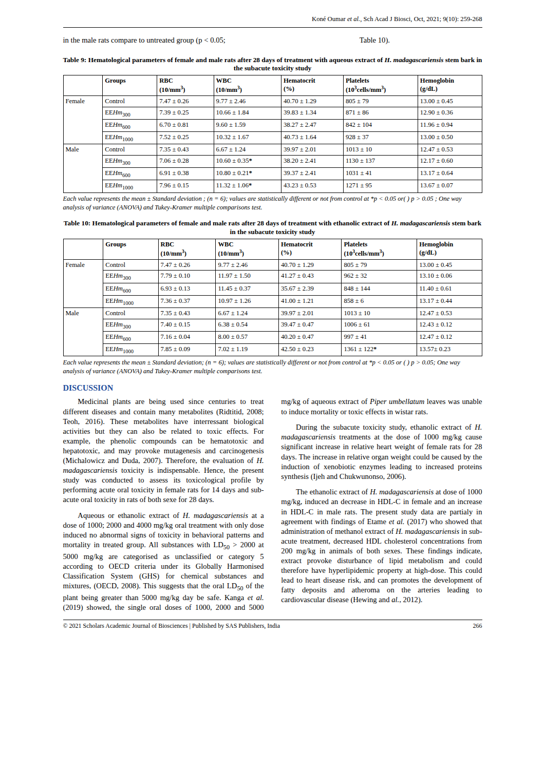Koné Oumar et al., Sch Acad J Biosci, Oct, 2021; 9(10): 259-268
in the male rats compare to untreated group (p < 0.05; Table 10).
Table 9: Hematological parameters of female and male rats after 28 days of treatment with aqueous extract of H. madagascariensis stem bark in the subacute toxicity study
| | Groups | RBC (10/mm 3 ) | WBC (10/mm 3 ) | Hematocrit (%) | Platelets (10 3 cells/mm 3 ) | Hemoglobin (g/dL) |
| --- | --- | --- | --- | --- | --- | --- |
| Female | Control | 7.47 ± 0.26 | 9.77 ± 2.46 | 40.70 ± 1.29 | 805 ± 79 | 13.00 ± 0.45 |
| EE Hm 300 | 7.39 ± 0.25 | 10.66 ± 1.84 | 39.83 ± 1.34 | 871 ± 86 | 12.90 ± 0.36 |
| EE Hm 600 | 6.70 ± 0.81 | 9.60 ± 1.59 | 38.27 ± 2.47 | 842 ± 104 | 11.96 ± 0.94 |
| EE Hm 1000 | 7.52 ± 0.25 | 10.32 ± 1.67 | 40.73 ± 1.64 | 928 ± 37 | 13.00 ± 0.50 |
| Male | Control | 7.35 ± 0.43 | 6.67 ± 1.24 | 39.97 ± 2.01 | 1013 ± 10 | 12.47 ± 0.53 |
| EE Hm 300 | 7.06 ± 0.28 | 10.60 ± 0.35 * | 38.20 ± 2.41 | 1130 ± 137 | 12.17 ± 0.60 |
| EE Hm 600 | 6.91 ± 0.38 | 10.80 ± 0.21 * | 39.37 ± 2.41 | 1031 ± 41 | 13.17 ± 0.64 |
| EE Hm 1000 | 7.96 ± 0.15 | 11.32 ± 1.06 * | 43.23 ± 0.53 | 1271 ± 95 | 13.67 ± 0.07 |
Each value represents the mean ± Standard deviation ; (n = 6); values are statistically different or not from control at *p < 0.05 or( ) p > 0.05 ; One way analysis of variance (ANOVA) and Tukey-Kramer multiple comparisons test.
Table 10: Hematological parameters of female and male rats after 28 days of treatment with ethanolic extract of H. madagascariensis stem bark in the subacute toxicity study
| | Groups | RBC (10/mm 3 ) | WBC (10/mm 3 ) | Hematocrit (%) | Platelets (10 3 cells/mm 3 ) | Hemoglobin (g/dL) |
| --- | --- | --- | --- | --- | --- | --- |
| Female | Control | 7.47 ± 0.26 | 9.77 ± 2.46 | 40.70 ± 1.29 | 805 ± 79 | 13.00 ± 0.45 |
| EE Hm 300 | 7.79 ± 0.10 | 11.97 ± 1.50 | 41.27 ± 0.43 | 962 ± 32 | 13.10 ± 0.06 |
| EE Hm 600 | 6.93 ± 0.13 | 11.45 ± 0.37 | 35.67 ± 2.39 | 848 ± 144 | 11.40 ± 0.61 |
| EE Hm 1000 | 7.36 ± 0.37 | 10.97 ± 1.26 | 41.00 ± 1.21 | 858 ± 6 | 13.17 ± 0.44 |
| Male | Control | 7.35 ± 0.43 | 6.67 ± 1.24 | 39.97 ± 2.01 | 1013 ± 10 | 12.47 ± 0.53 |
| EE Hm 300 | 7.40 ± 0.15 | 6.38 ± 0.54 | 39.47 ± 0.47 | 1006 ± 61 | 12.43 ± 0.12 |
| EE Hm 600 | 7.16 ± 0.04 | 8.00 ± 0.57 | 40.20 ± 0.47 | 997 ± 41 | 12.47 ± 0.12 |
| EE Hm 1000 | 7.85 ± 0.09 | 7.02 ± 1.19 | 42.50 ± 0.23 | 1361 ± 122 * | 13.57± 0.23 |
Each value represents the mean ± Standard deviation; (n = 6); values are statistically different or not from control at *p < 0.05 or ( ) p > 0.05; One way analysis of variance (ANOVA) and Tukey-Kramer multiple comparisons test.
DISCUSSION
Medicinal plants are being used since centuries to treat different diseases and contain many metabolites (Ridtitid, 2008; Teoh, 2016). These metabolites have interressant biological activities but they can also be related to toxic effects. For example, the phenolic compounds can be hematotoxic and hepatotoxic, and may provoke mutagenesis and carcinogenesis (Michalowicz and Duda, 2007). Therefore, the evaluation of H. madagascariensis toxicity is indispensable. Hence, the present study was conducted to assess its toxicological profile by performing acute oral toxicity in female rats for 14 days and sub-acute oral toxicity in rats of both sexe for 28 days.
Aqueous or ethanolic extract of H. madagascariensis at a dose of 1000; 2000 and 4000 mg/kg oral treatment with only dose induced no abnormal signs of toxicity in behavioral patterns and mortality in treated group. All substances with LD50 > 2000 at 5000 mg/kg are categorised as unclassified or category 5 according to OECD criteria under its Globally Harmonised Classification System (GHS) for chemical substances and mixtures, (OECD, 2008). This suggests that the oral LD50 of the plant being greater than 5000 mg/kg day be safe. Kanga et al. (2019) showed, the single oral doses of 1000, 2000 and 5000 mg/kg of aqueous extract of Piper umbellatum leaves was unable to induce mortality or toxic effects in wistar rats.
During the subacute toxicity study, ethanolic extract of H. madagascariensis treatments at the dose of 1000 mg/kg cause significant increase in relative heart weight of female rats for 28 days. The increase in relative organ weight could be caused by the induction of xenobiotic enzymes leading to increased proteins synthesis (Ijeh and Chukwunonso, 2006).
The ethanolic extract of H. madagascariensis at dose of 1000 mg/kg, induced an decrease in HDL-C in female and an increase in HDL-C in male rats. The present study data are partialy in agreement with findings of Etame et al. (2017) who showed that administration of methanol extract of H. madagascariensis in sub-acute treatment, decreased HDL cholesterol concentrations from 200 mg/kg in animals of both sexes. These findings indicate, extract provoke disturbance of lipid metabolism and could therefore have hyperlipidemic property at high-dose. This could lead to heart disease risk, and can promotes the development of fatty deposits and atheroma on the arteries leading to cardiovascular disease (Hewing and al., 2012).
© 2021 Scholars Academic Journal of Biosciences | Published by SAS Publishers, India
266